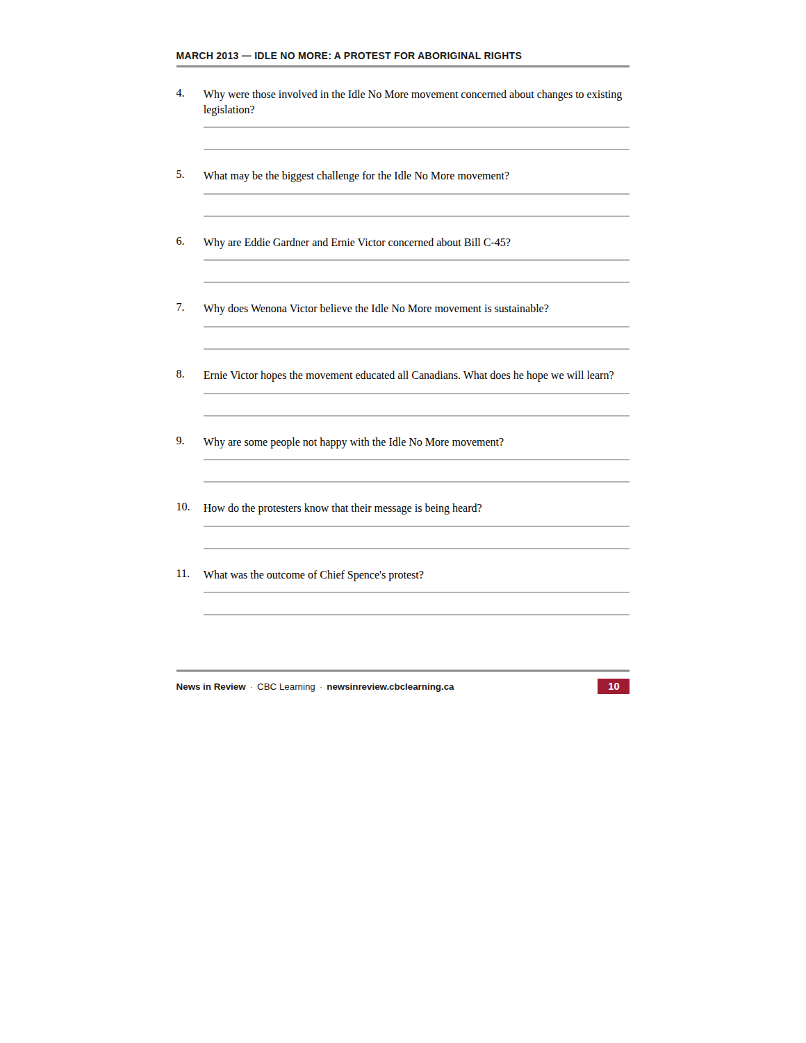MARCH 2013 — IDLE NO MORE: A PROTEST FOR ABORIGINAL RIGHTS
4.
Why were those involved in the Idle No More movement concerned about changes to existing legislation?
5.
What may be the biggest challenge for the Idle No More movement?
6.
Why are Eddie Gardner and Ernie Victor concerned about Bill C-45?
7.
Why does Wenona Victor believe the Idle No More movement is sustainable?
8.
Ernie Victor hopes the movement educated all Canadians. What does he hope we will learn?
9.
Why are some people not happy with the Idle No More movement?
10.
How do the protesters know that their message is being heard?
11.
What was the outcome of Chief Spence's protest?
News in Review·CBC Learning·newsinreview.cbclearning.ca
10